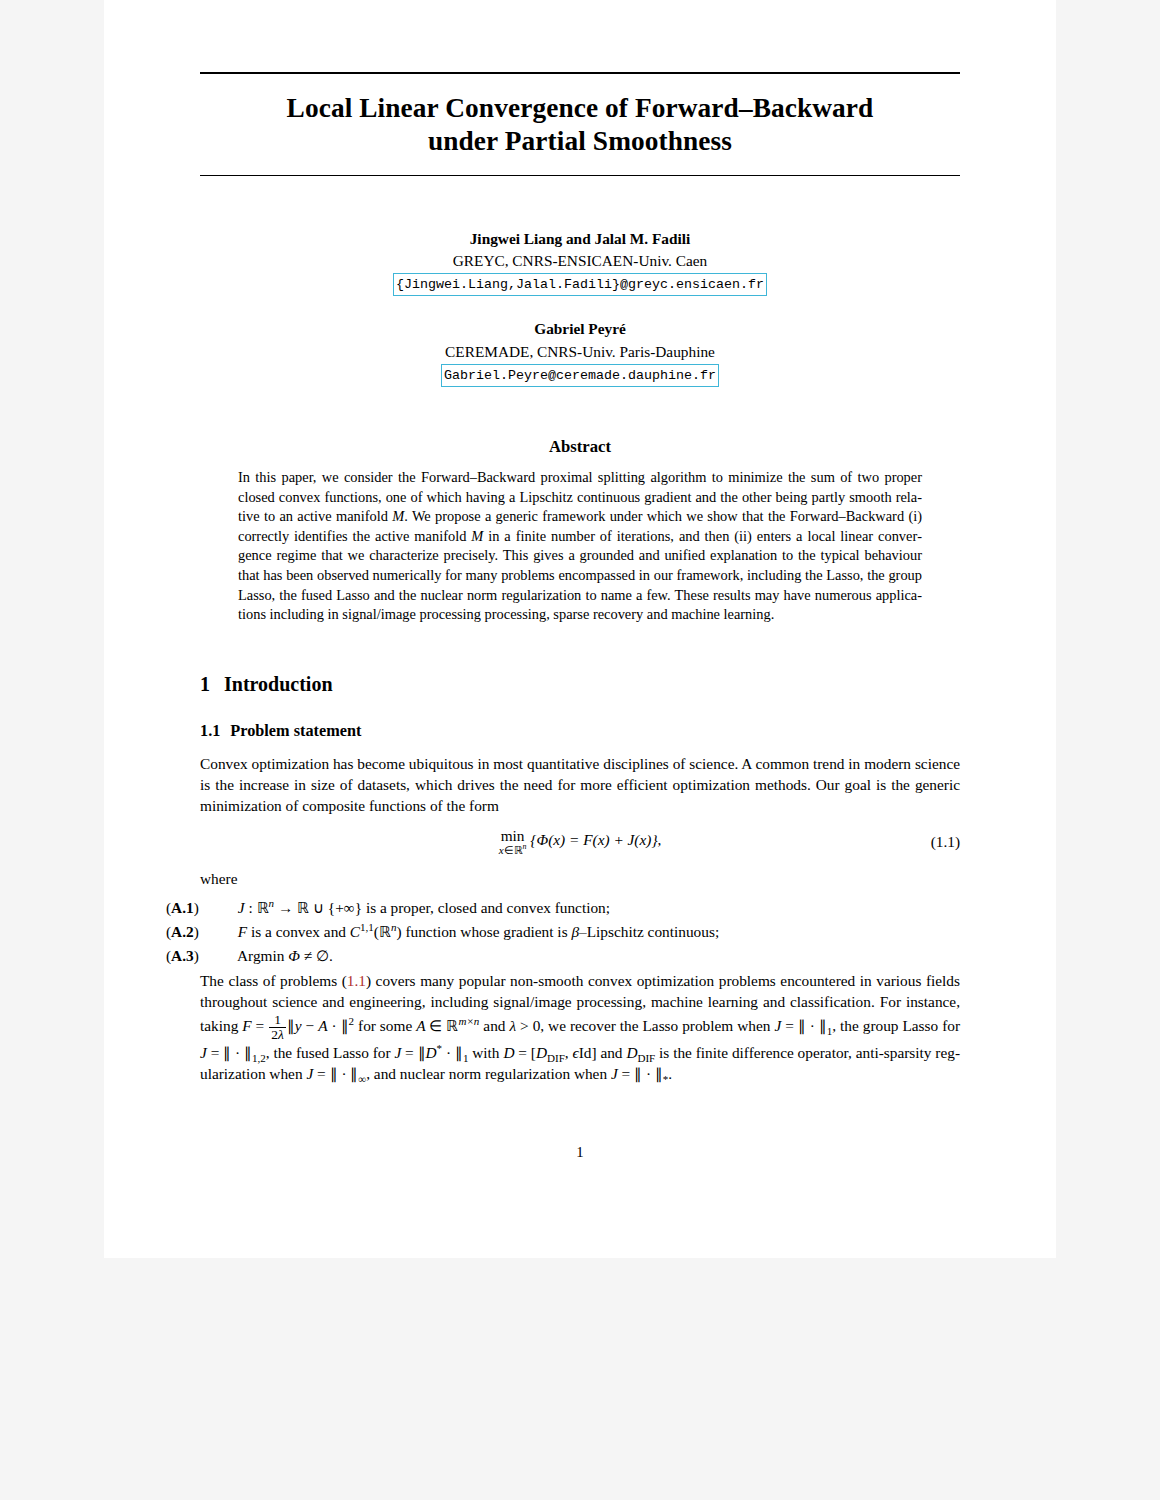Local Linear Convergence of Forward–Backward
under Partial Smoothness
Jingwei Liang and Jalal M. Fadili
GREYC, CNRS-ENSICAEN-Univ. Caen
{Jingwei.Liang,Jalal.Fadili}@greyc.ensicaen.fr
Gabriel Peyré
CEREMADE, CNRS-Univ. Paris-Dauphine
Gabriel.Peyre@ceremade.dauphine.fr
Abstract
In this paper, we consider the Forward–Backward proximal splitting algorithm to minimize the sum of two proper closed convex functions, one of which having a Lipschitz continuous gradient and the other being partly smooth relative to an active manifold M. We propose a generic framework under which we show that the Forward–Backward (i) correctly identifies the active manifold M in a finite number of iterations, and then (ii) enters a local linear convergence regime that we characterize precisely. This gives a grounded and unified explanation to the typical behaviour that has been observed numerically for many problems encompassed in our framework, including the Lasso, the group Lasso, the fused Lasso and the nuclear norm regularization to name a few. These results may have numerous applications including in signal/image processing processing, sparse recovery and machine learning.
1 Introduction
1.1 Problem statement
Convex optimization has become ubiquitous in most quantitative disciplines of science. A common trend in modern science is the increase in size of datasets, which drives the need for more efficient optimization methods. Our goal is the generic minimization of composite functions of the form
min x∈ℝn {Φ(x) = F(x) + J(x)}, (1.1)
where
(A.1) J : ℝn → ℝ ∪ {+∞} is a proper, closed and convex function; (A.2) F is a convex and C1,1(ℝn) function whose gradient is β–Lipschitz continuous; (A.3) Argmin Φ ≠ ∅.
The class of problems (1.1) covers many popular non-smooth convex optimization problems encountered in various fields throughout science and engineering, including signal/image processing, machine learning and classification. For instance, taking F = 12λ∥y − A · ∥2 for some A ∈ ℝm×n and λ > 0, we recover the Lasso problem when J = ∥ · ∥1, the group Lasso for J = ∥ · ∥1,2, the fused Lasso for J = ∥D* · ∥1 with D = [DDIF, ϵId] and DDIF is the finite difference operator, anti-sparsity regularization when J = ∥ · ∥∞, and nuclear norm regularization when J = ∥ · ∥*.
1